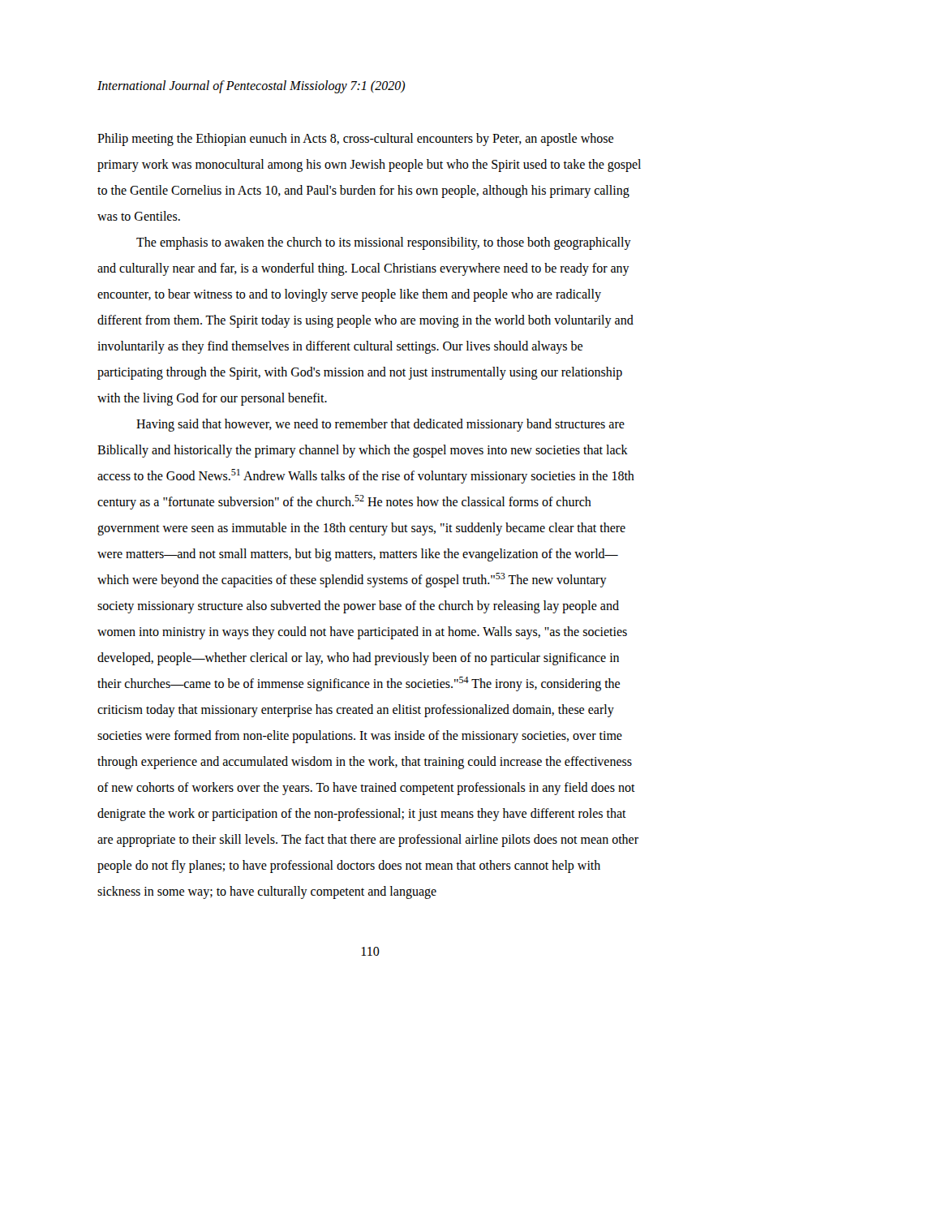International Journal of Pentecostal Missiology 7:1 (2020)
Philip meeting the Ethiopian eunuch in Acts 8, cross-cultural encounters by Peter, an apostle whose primary work was monocultural among his own Jewish people but who the Spirit used to take the gospel to the Gentile Cornelius in Acts 10, and Paul's burden for his own people, although his primary calling was to Gentiles.
The emphasis to awaken the church to its missional responsibility, to those both geographically and culturally near and far, is a wonderful thing. Local Christians everywhere need to be ready for any encounter, to bear witness to and to lovingly serve people like them and people who are radically different from them. The Spirit today is using people who are moving in the world both voluntarily and involuntarily as they find themselves in different cultural settings. Our lives should always be participating through the Spirit, with God's mission and not just instrumentally using our relationship with the living God for our personal benefit.
Having said that however, we need to remember that dedicated missionary band structures are Biblically and historically the primary channel by which the gospel moves into new societies that lack access to the Good News.51 Andrew Walls talks of the rise of voluntary missionary societies in the 18th century as a "fortunate subversion" of the church.52 He notes how the classical forms of church government were seen as immutable in the 18th century but says, "it suddenly became clear that there were matters—and not small matters, but big matters, matters like the evangelization of the world—which were beyond the capacities of these splendid systems of gospel truth."53 The new voluntary society missionary structure also subverted the power base of the church by releasing lay people and women into ministry in ways they could not have participated in at home. Walls says, "as the societies developed, people—whether clerical or lay, who had previously been of no particular significance in their churches—came to be of immense significance in the societies."54 The irony is, considering the criticism today that missionary enterprise has created an elitist professionalized domain, these early societies were formed from non-elite populations. It was inside of the missionary societies, over time through experience and accumulated wisdom in the work, that training could increase the effectiveness of new cohorts of workers over the years. To have trained competent professionals in any field does not denigrate the work or participation of the non-professional; it just means they have different roles that are appropriate to their skill levels. The fact that there are professional airline pilots does not mean other people do not fly planes; to have professional doctors does not mean that others cannot help with sickness in some way; to have culturally competent and language
110